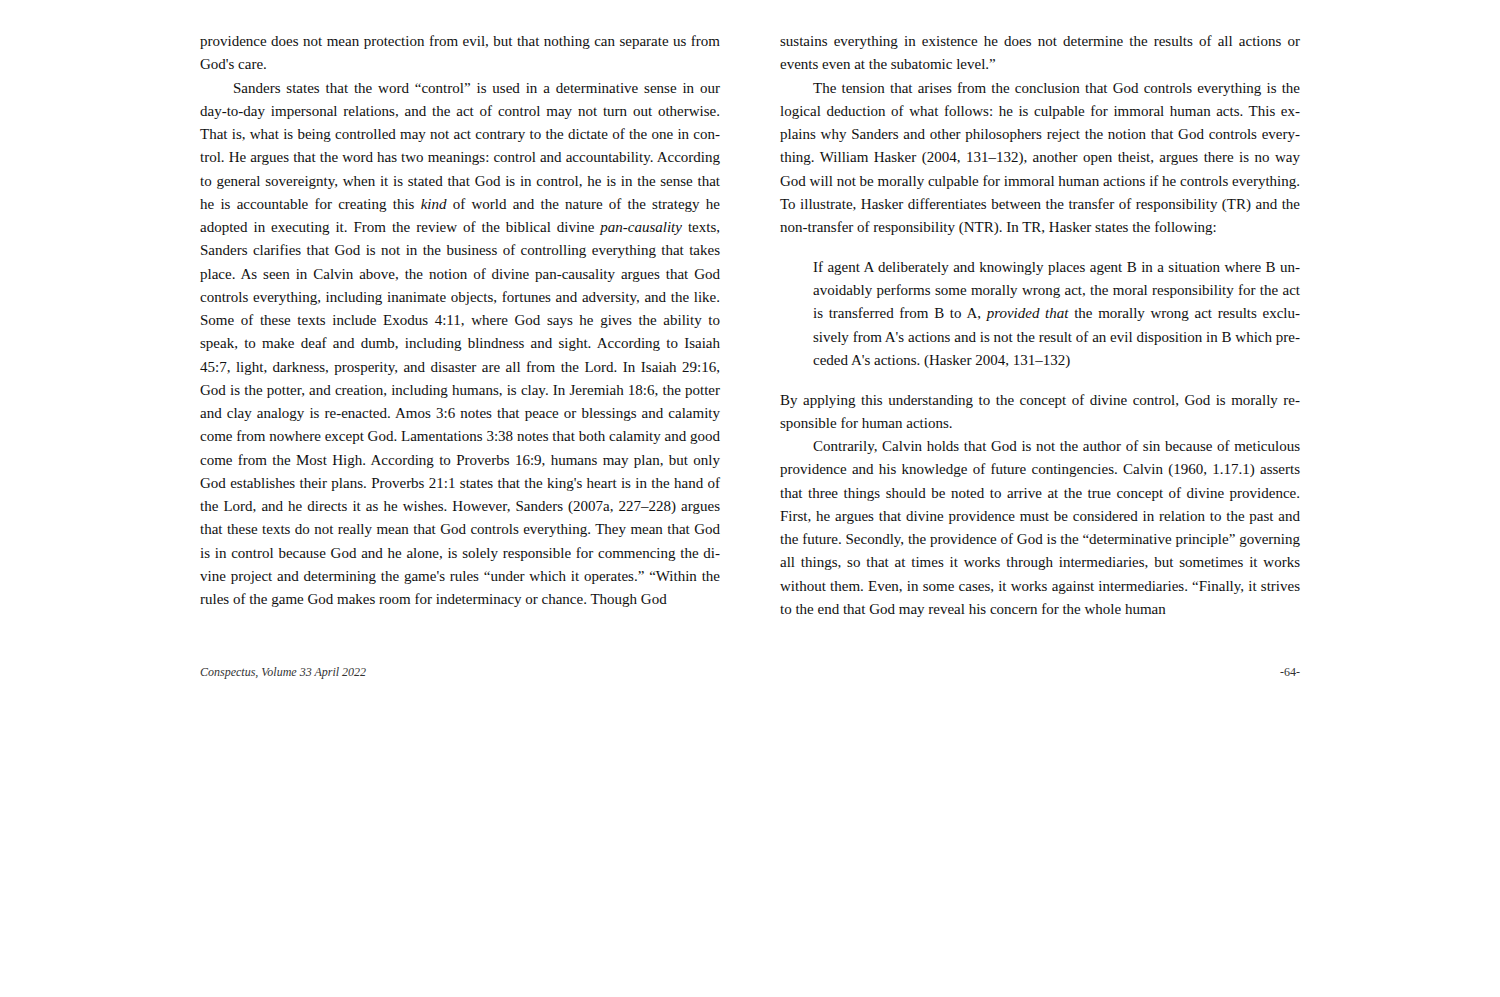providence does not mean protection from evil, but that nothing can separate us from God's care.
Sanders states that the word “control” is used in a determinative sense in our day-to-day impersonal relations, and the act of control may not turn out otherwise. That is, what is being controlled may not act contrary to the dictate of the one in control. He argues that the word has two meanings: control and accountability. According to general sovereignty, when it is stated that God is in control, he is in the sense that he is accountable for creating this kind of world and the nature of the strategy he adopted in executing it. From the review of the biblical divine pan-causality texts, Sanders clarifies that God is not in the business of controlling everything that takes place. As seen in Calvin above, the notion of divine pan-causality argues that God controls everything, including inanimate objects, fortunes and adversity, and the like. Some of these texts include Exodus 4:11, where God says he gives the ability to speak, to make deaf and dumb, including blindness and sight. According to Isaiah 45:7, light, darkness, prosperity, and disaster are all from the Lord. In Isaiah 29:16, God is the potter, and creation, including humans, is clay. In Jeremiah 18:6, the potter and clay analogy is re-enacted. Amos 3:6 notes that peace or blessings and calamity come from nowhere except God. Lamentations 3:38 notes that both calamity and good come from the Most High. According to Proverbs 16:9, humans may plan, but only God establishes their plans. Proverbs 21:1 states that the king's heart is in the hand of the Lord, and he directs it as he wishes. However, Sanders (2007a, 227–228) argues that these texts do not really mean that God controls everything. They mean that God is in control because God and he alone, is solely responsible for commencing the divine project and determining the game's rules “under which it operates.” “Within the rules of the game God makes room for indeterminacy or chance. Though God
sustains everything in existence he does not determine the results of all actions or events even at the subatomic level.”
The tension that arises from the conclusion that God controls everything is the logical deduction of what follows: he is culpable for immoral human acts. This explains why Sanders and other philosophers reject the notion that God controls everything. William Hasker (2004, 131–132), another open theist, argues there is no way God will not be morally culpable for immoral human actions if he controls everything. To illustrate, Hasker differentiates between the transfer of responsibility (TR) and the non-transfer of responsibility (NTR). In TR, Hasker states the following:
If agent A deliberately and knowingly places agent B in a situation where B unavoidably performs some morally wrong act, the moral responsibility for the act is transferred from B to A, provided that the morally wrong act results exclusively from A's actions and is not the result of an evil disposition in B which preceded A's actions. (Hasker 2004, 131–132)
By applying this understanding to the concept of divine control, God is morally responsible for human actions.
Contrarily, Calvin holds that God is not the author of sin because of meticulous providence and his knowledge of future contingencies. Calvin (1960, 1.17.1) asserts that three things should be noted to arrive at the true concept of divine providence. First, he argues that divine providence must be considered in relation to the past and the future. Secondly, the providence of God is the “determinative principle” governing all things, so that at times it works through intermediaries, but sometimes it works without them. Even, in some cases, it works against intermediaries. “Finally, it strives to the end that God may reveal his concern for the whole human
Conspectus, Volume 33 April 2022 -64-